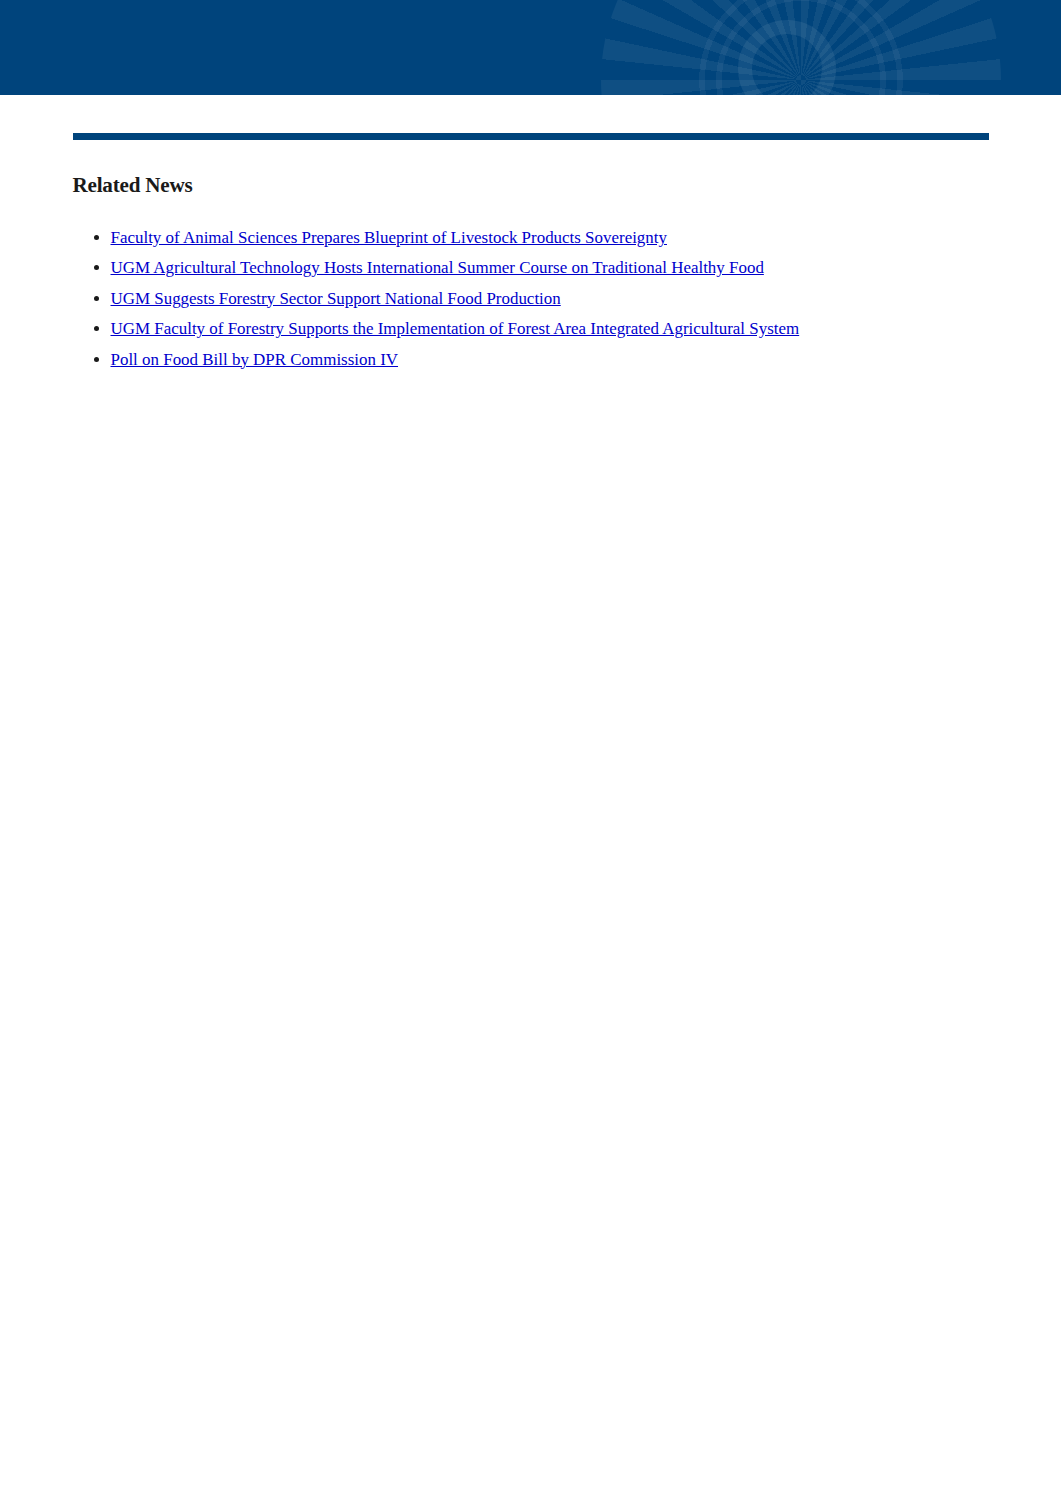Related News
Faculty of Animal Sciences Prepares Blueprint of Livestock Products Sovereignty
UGM Agricultural Technology Hosts International Summer Course on Traditional Healthy Food
UGM Suggests Forestry Sector Support National Food Production
UGM Faculty of Forestry Supports the Implementation of Forest Area Integrated Agricultural System
Poll on Food Bill by DPR Commission IV